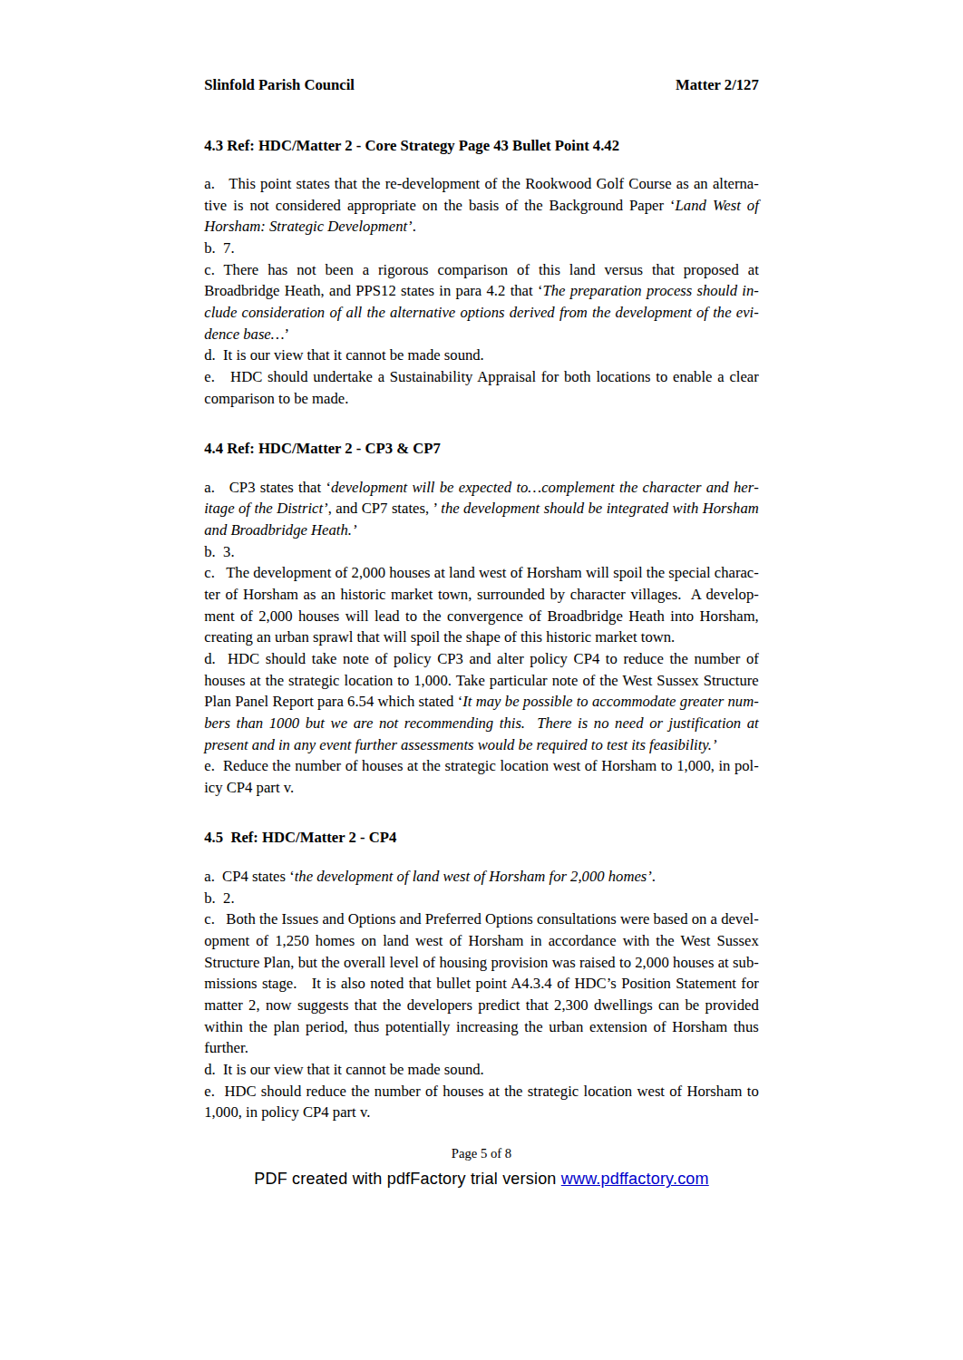Slinfold Parish Council
Matter 2/127
4.3 Ref: HDC/Matter 2 - Core Strategy Page 43 Bullet Point 4.42
a. This point states that the re-development of the Rookwood Golf Course as an alternative is not considered appropriate on the basis of the Background Paper ‘Land West of Horsham: Strategic Development’.
b. 7.
c. There has not been a rigorous comparison of this land versus that proposed at Broadbridge Heath, and PPS12 states in para 4.2 that ‘The preparation process should include consideration of all the alternative options derived from the development of the evidence base…’
d. It is our view that it cannot be made sound.
e. HDC should undertake a Sustainability Appraisal for both locations to enable a clear comparison to be made.
4.4 Ref: HDC/Matter 2 - CP3 & CP7
a. CP3 states that ‘development will be expected to…complement the character and heritage of the District’, and CP7 states, ’ the development should be integrated with Horsham and Broadbridge Heath.’
b. 3.
c. The development of 2,000 houses at land west of Horsham will spoil the special character of Horsham as an historic market town, surrounded by character villages. A development of 2,000 houses will lead to the convergence of Broadbridge Heath into Horsham, creating an urban sprawl that will spoil the shape of this historic market town.
d. HDC should take note of policy CP3 and alter policy CP4 to reduce the number of houses at the strategic location to 1,000. Take particular note of the West Sussex Structure Plan Panel Report para 6.54 which stated ‘It may be possible to accommodate greater numbers than 1000 but we are not recommending this. There is no need or justification at present and in any event further assessments would be required to test its feasibility.’
e. Reduce the number of houses at the strategic location west of Horsham to 1,000, in policy CP4 part v.
4.5 Ref: HDC/Matter 2 - CP4
a. CP4 states ‘the development of land west of Horsham for 2,000 homes’.
b. 2.
c. Both the Issues and Options and Preferred Options consultations were based on a development of 1,250 homes on land west of Horsham in accordance with the West Sussex Structure Plan, but the overall level of housing provision was raised to 2,000 houses at submissions stage. It is also noted that bullet point A4.3.4 of HDC’s Position Statement for matter 2, now suggests that the developers predict that 2,300 dwellings can be provided within the plan period, thus potentially increasing the urban extension of Horsham thus further.
d. It is our view that it cannot be made sound.
e. HDC should reduce the number of houses at the strategic location west of Horsham to 1,000, in policy CP4 part v.
Page 5 of 8
PDF created with pdfFactory trial version www.pdffactory.com